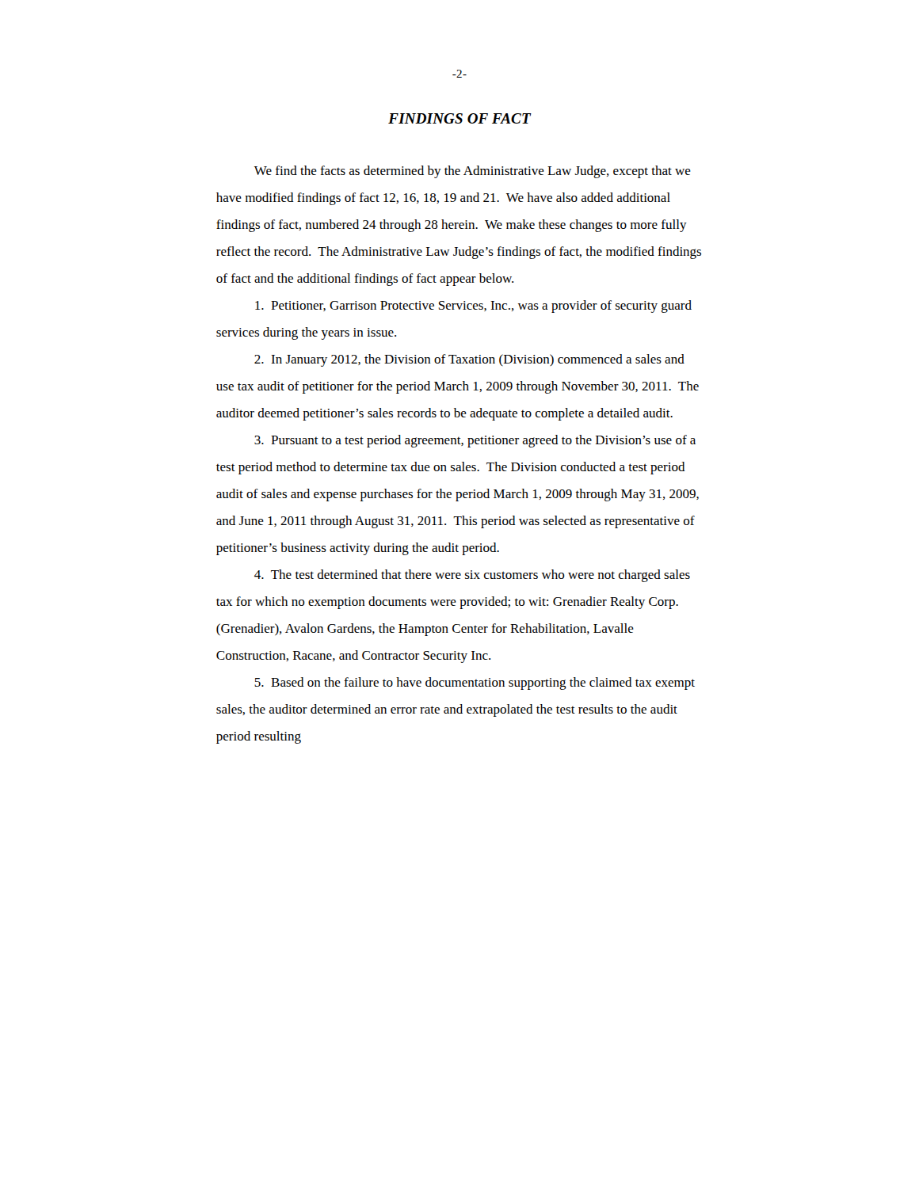-2-
FINDINGS OF FACT
We find the facts as determined by the Administrative Law Judge, except that we have modified findings of fact 12, 16, 18, 19 and 21. We have also added additional findings of fact, numbered 24 through 28 herein. We make these changes to more fully reflect the record. The Administrative Law Judge’s findings of fact, the modified findings of fact and the additional findings of fact appear below.
1. Petitioner, Garrison Protective Services, Inc., was a provider of security guard services during the years in issue.
2. In January 2012, the Division of Taxation (Division) commenced a sales and use tax audit of petitioner for the period March 1, 2009 through November 30, 2011. The auditor deemed petitioner’s sales records to be adequate to complete a detailed audit.
3. Pursuant to a test period agreement, petitioner agreed to the Division’s use of a test period method to determine tax due on sales. The Division conducted a test period audit of sales and expense purchases for the period March 1, 2009 through May 31, 2009, and June 1, 2011 through August 31, 2011. This period was selected as representative of petitioner’s business activity during the audit period.
4. The test determined that there were six customers who were not charged sales tax for which no exemption documents were provided; to wit: Grenadier Realty Corp. (Grenadier), Avalon Gardens, the Hampton Center for Rehabilitation, Lavalle Construction, Racane, and Contractor Security Inc.
5. Based on the failure to have documentation supporting the claimed tax exempt sales, the auditor determined an error rate and extrapolated the test results to the audit period resulting